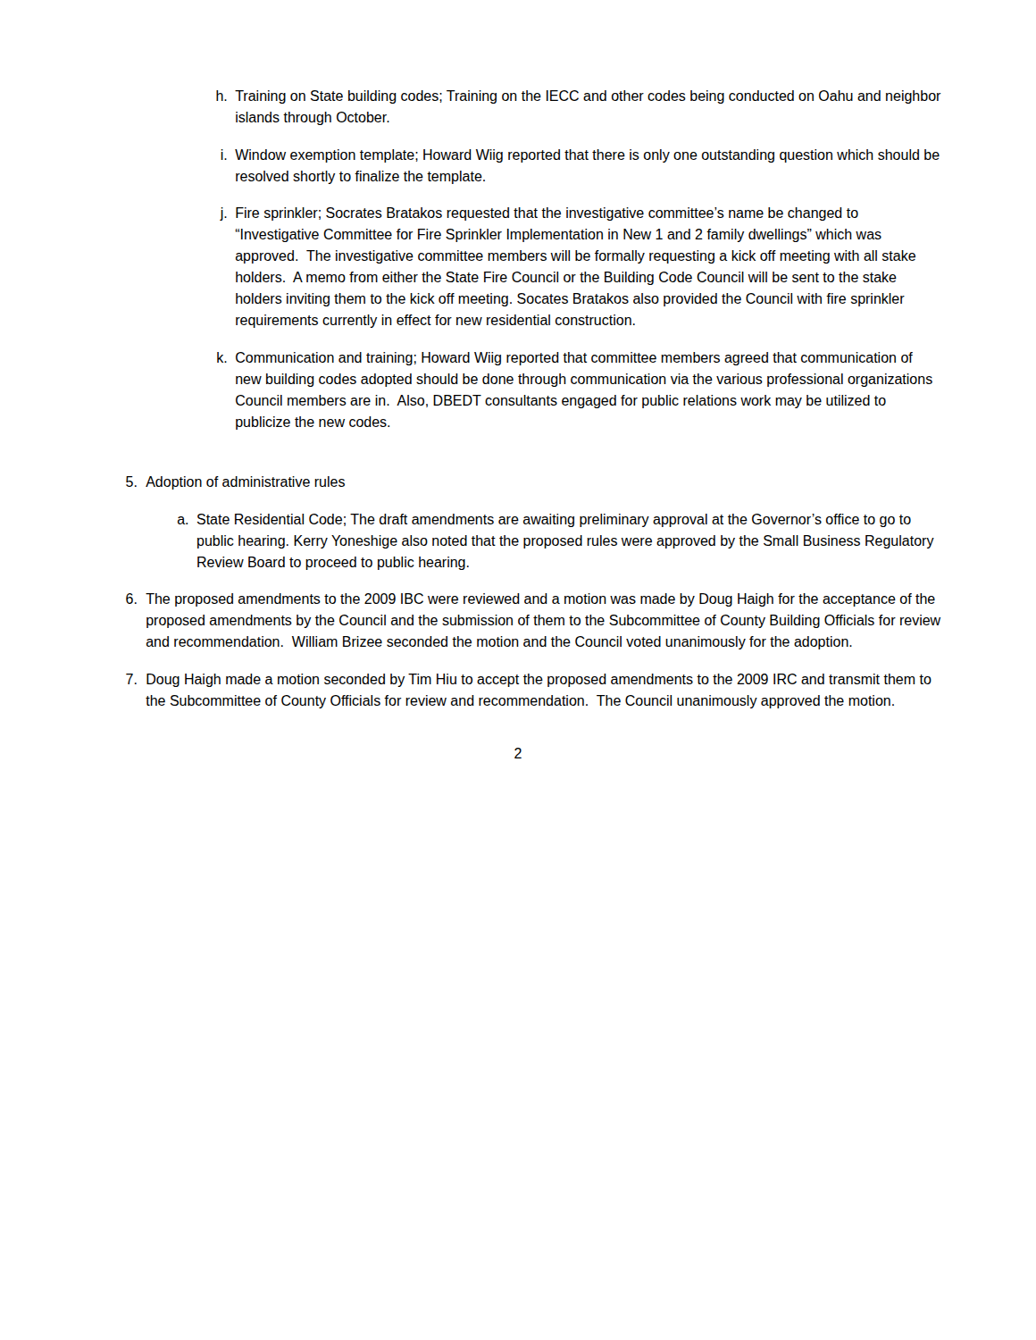Training on State building codes; Training on the IECC and other codes being conducted on Oahu and neighbor islands through October.
Window exemption template; Howard Wiig reported that there is only one outstanding question which should be resolved shortly to finalize the template.
Fire sprinkler; Socrates Bratakos requested that the investigative committee’s name be changed to “Investigative Committee for Fire Sprinkler Implementation in New 1 and 2 family dwellings” which was approved. The investigative committee members will be formally requesting a kick off meeting with all stake holders. A memo from either the State Fire Council or the Building Code Council will be sent to the stake holders inviting them to the kick off meeting. Socates Bratakos also provided the Council with fire sprinkler requirements currently in effect for new residential construction.
Communication and training; Howard Wiig reported that committee members agreed that communication of new building codes adopted should be done through communication via the various professional organizations Council members are in. Also, DBEDT consultants engaged for public relations work may be utilized to publicize the new codes.
Adoption of administrative rules
State Residential Code; The draft amendments are awaiting preliminary approval at the Governor’s office to go to public hearing. Kerry Yoneshige also noted that the proposed rules were approved by the Small Business Regulatory Review Board to proceed to public hearing.
The proposed amendments to the 2009 IBC were reviewed and a motion was made by Doug Haigh for the acceptance of the proposed amendments by the Council and the submission of them to the Subcommittee of County Building Officials for review and recommendation. William Brizee seconded the motion and the Council voted unanimously for the adoption.
Doug Haigh made a motion seconded by Tim Hiu to accept the proposed amendments to the 2009 IRC and transmit them to the Subcommittee of County Officials for review and recommendation. The Council unanimously approved the motion.
2